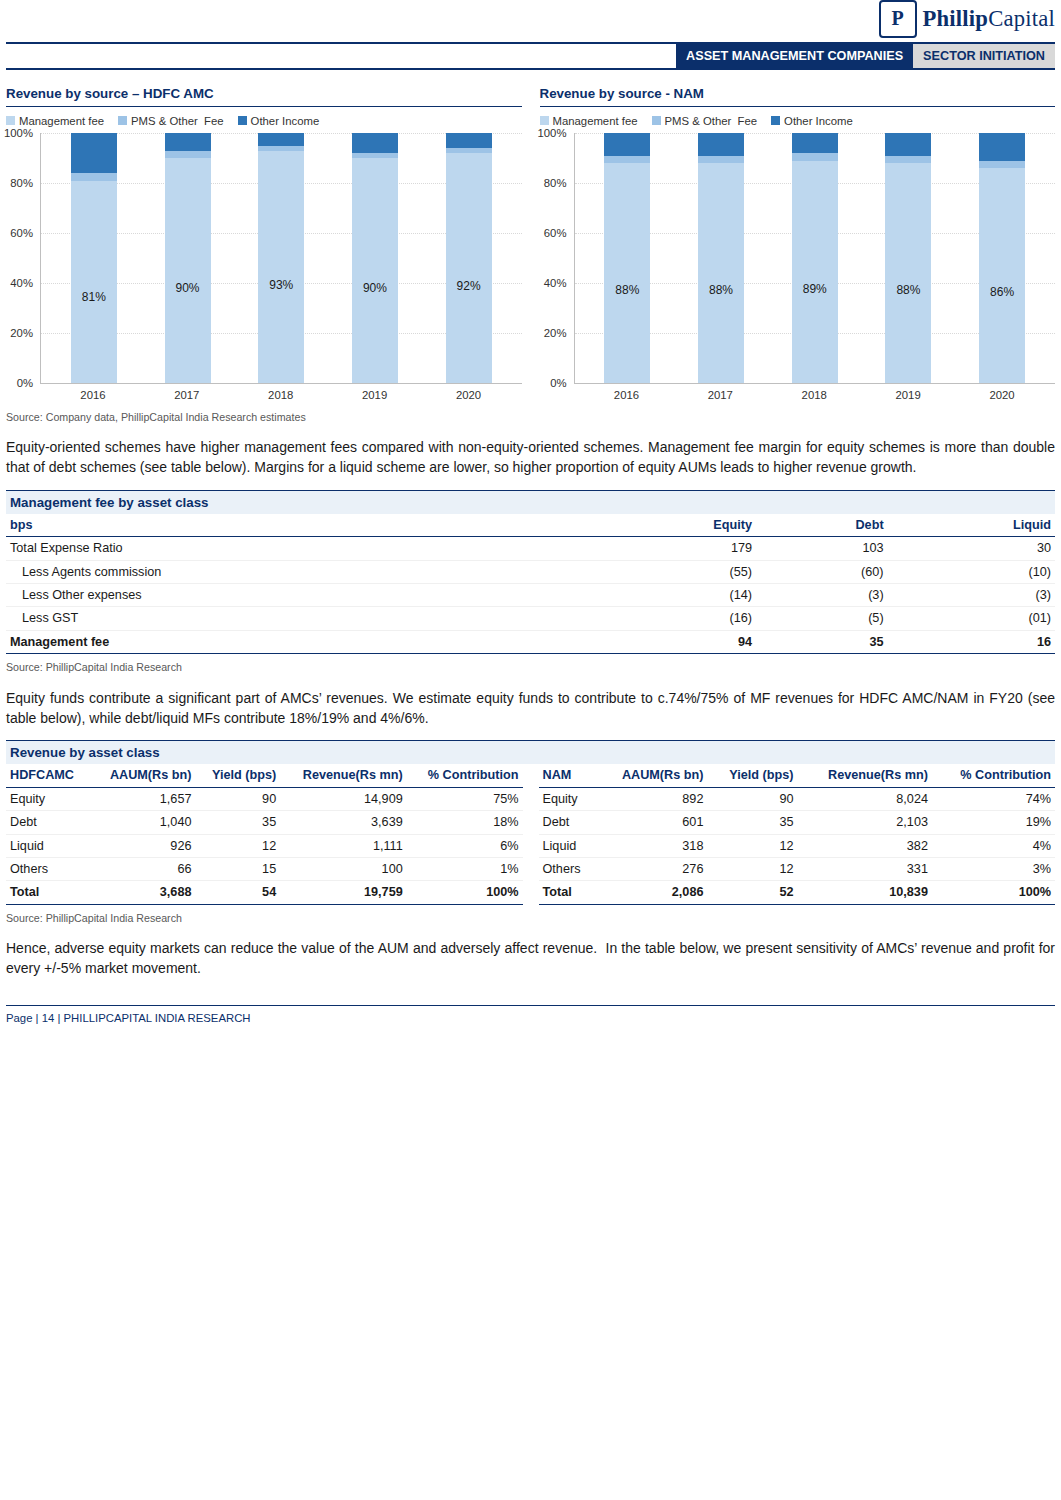Phillip Capital
ASSET MANAGEMENT COMPANIES
SECTOR INITIATION
Revenue by source – HDFC AMC
Management fee PMS & Other Fee Other Income
100%
80%
60%
40%
20%
0%
81%
90%
93%
90%
92%
2016
2017
2018
2019
2020
Revenue by source - NAM
Management fee PMS & Other Fee Other Income
100%
80%
60%
40%
20%
0%
88%
88%
89%
88%
86%
2016
2017
2018
2019
2020
Source: Company data, PhillipCapital India Research estimates
Equity-oriented schemes have higher management fees compared with non-equity-oriented schemes. Management fee margin for equity schemes is more than double that of debt schemes (see table below). Margins for a liquid scheme are lower, so higher proportion of equity AUMs leads to higher revenue growth.
Management fee by asset class
| bps | Equity | Debt | Liquid |
| --- | --- | --- | --- |
| Total Expense Ratio | 179 | 103 | 30 |
| Less Agents commission | (55) | (60) | (10) |
| Less Other expenses | (14) | (3) | (3) |
| Less GST | (16) | (5) | (01) |
| Management fee | 94 | 35 | 16 |
Source: PhillipCapital India Research
Equity funds contribute a significant part of AMCs’ revenues. We estimate equity funds to contribute to c.74%/75% of MF revenues for HDFC AMC/NAM in FY20 (see table below), while debt/liquid MFs contribute 18%/19% and 4%/6%.
Revenue by asset class
| HDFCAMC | AAUM(Rs bn) | Yield (bps) | Revenue(Rs mn) | % Contribution |
| --- | --- | --- | --- | --- |
| Equity | 1,657 | 90 | 14,909 | 75% |
| Debt | 1,040 | 35 | 3,639 | 18% |
| Liquid | 926 | 12 | 1,111 | 6% |
| Others | 66 | 15 | 100 | 1% |
| Total | 3,688 | 54 | 19,759 | 100% |
| NAM | AAUM(Rs bn) | Yield (bps) | Revenue(Rs mn) | % Contribution |
| --- | --- | --- | --- | --- |
| Equity | 892 | 90 | 8,024 | 74% |
| Debt | 601 | 35 | 2,103 | 19% |
| Liquid | 318 | 12 | 382 | 4% |
| Others | 276 | 12 | 331 | 3% |
| Total | 2,086 | 52 | 10,839 | 100% |
Source: PhillipCapital India Research
Hence, adverse equity markets can reduce the value of the AUM and adversely affect revenue. In the table below, we present sensitivity of AMCs’ revenue and profit for every +/-5% market movement.
Page | 14 | PHILLIPCAPITAL INDIA RESEARCH